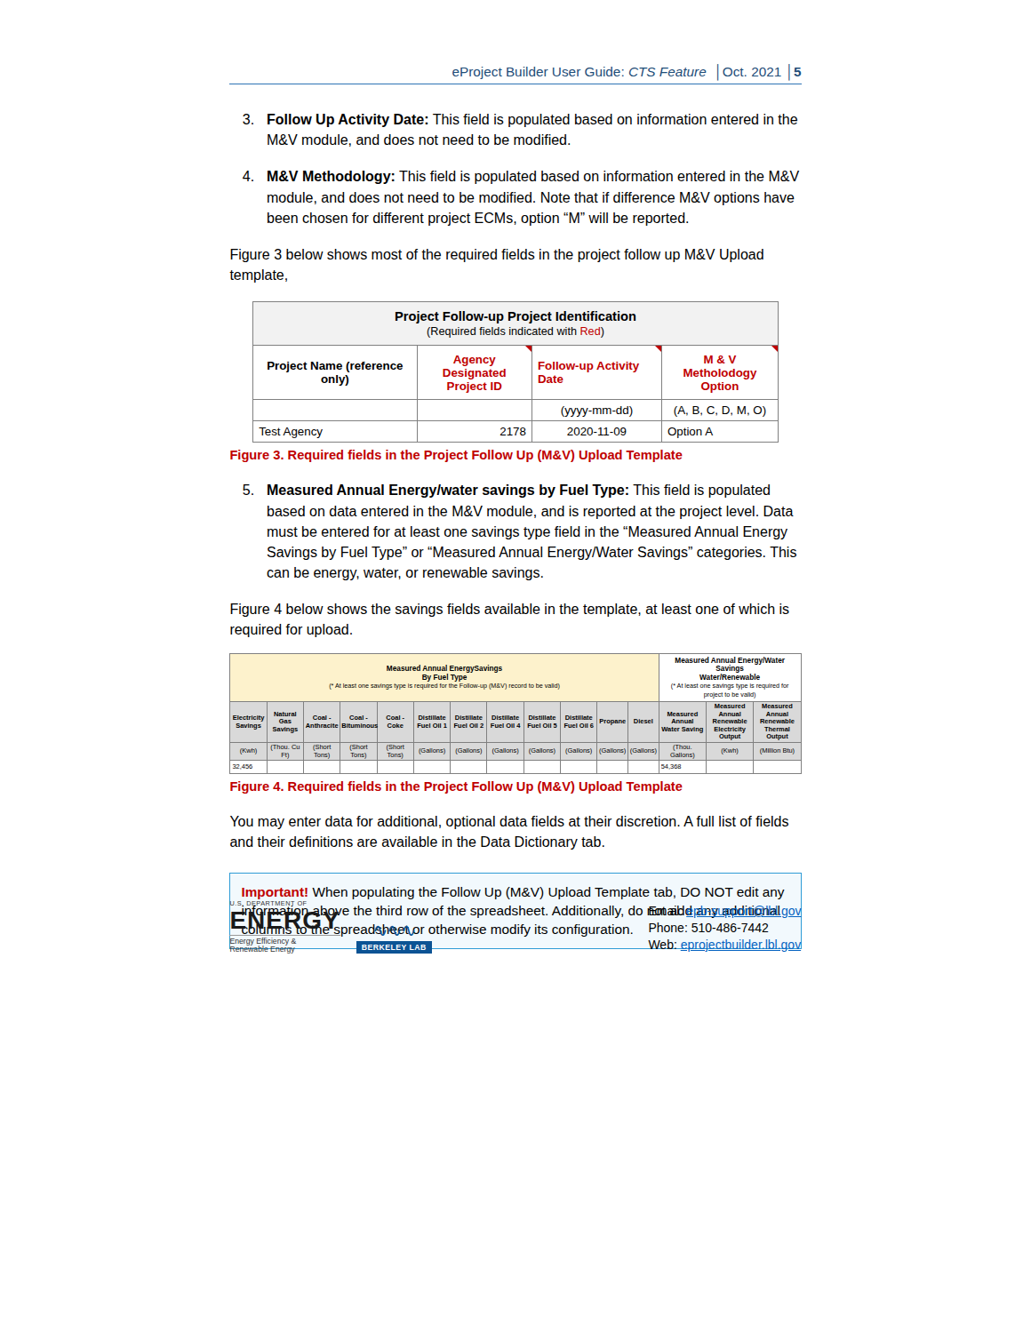eProject Builder User Guide: CTS Feature │Oct. 2021 │5
Follow Up Activity Date: This field is populated based on information entered in the M&V module, and does not need to be modified.
M&V Methodology: This field is populated based on information entered in the M&V module, and does not need to be modified. Note that if difference M&V options have been chosen for different project ECMs, option “M” will be reported.
Figure 3 below shows most of the required fields in the project follow up M&V Upload template,
| Project Follow-up Project Identification (Required fields indicated with Red ) |
| Project Name (reference only) | Agency Designated Project ID | Follow-up Activity Date | M & V Metholodogy Option |
| | | (yyyy-mm-dd) | (A, B, C, D, M, O) |
| Test Agency | 2178 | 2020-11-09 | Option A |
Figure 3. Required fields in the Project Follow Up (M&V) Upload Template
Measured Annual Energy/water savings by Fuel Type: This field is populated based on data entered in the M&V module, and is reported at the project level. Data must be entered for at least one savings type field in the “Measured Annual Energy Savings by Fuel Type” or “Measured Annual Energy/Water Savings” categories. This can be energy, water, or renewable savings.
Figure 4 below shows the savings fields available in the template, at least one of which is required for upload.
| Measured Annual EnergySavings By Fuel Type (* At least one savings type is required for the Follow-up (M&V) record to be valid) | Measured Annual Energy/Water Savings Water/Renewable (* At least one savings type is required for project to be valid) |
| Electricity Savings | Natural Gas Savings | Coal - Anthracite | Coal - Bituminous | Coal - Coke | Distillate Fuel Oil 1 | Distillate Fuel Oil 2 | Distillate Fuel Oil 4 | Distillate Fuel Oil 5 | Distillate Fuel Oil 6 | Propane | Diesel | Measured Annual Water Saving | Measured Annual Renewable Electricity Output | Measured Annual Renewable Thermal Output |
| (Kwh) | (Thou. Cu Ft) | (Short Tons) | (Short Tons) | (Short Tons) | (Gallons) | (Gallons) | (Gallons) | (Gallons) | (Gallons) | (Gallons) | (Gallons) | (Thou. Gallons) | (Kwh) | (Million Btu) |
| 32,456 | | | | | | | | | | | | 54,368 | | |
Figure 4. Required fields in the Project Follow Up (M&V) Upload Template
You may enter data for additional, optional data fields at their discretion. A full list of fields and their definitions are available in the Data Dictionary tab.
Important! When populating the Follow Up (M&V) Upload Template tab, DO NOT edit any information above the third row of the spreadsheet. Additionally, do not add any additional columns to the spreadsheet or otherwise modify its configuration.
U.S. DEPARTMENT OF
ENERGY
Energy Efficiency &
Renewable Energy
∿∿∿
BERKELEY LAB
Email: epb-support@lbl.gov
Phone: 510-486-7442
Web: eprojectbuilder.lbl.gov